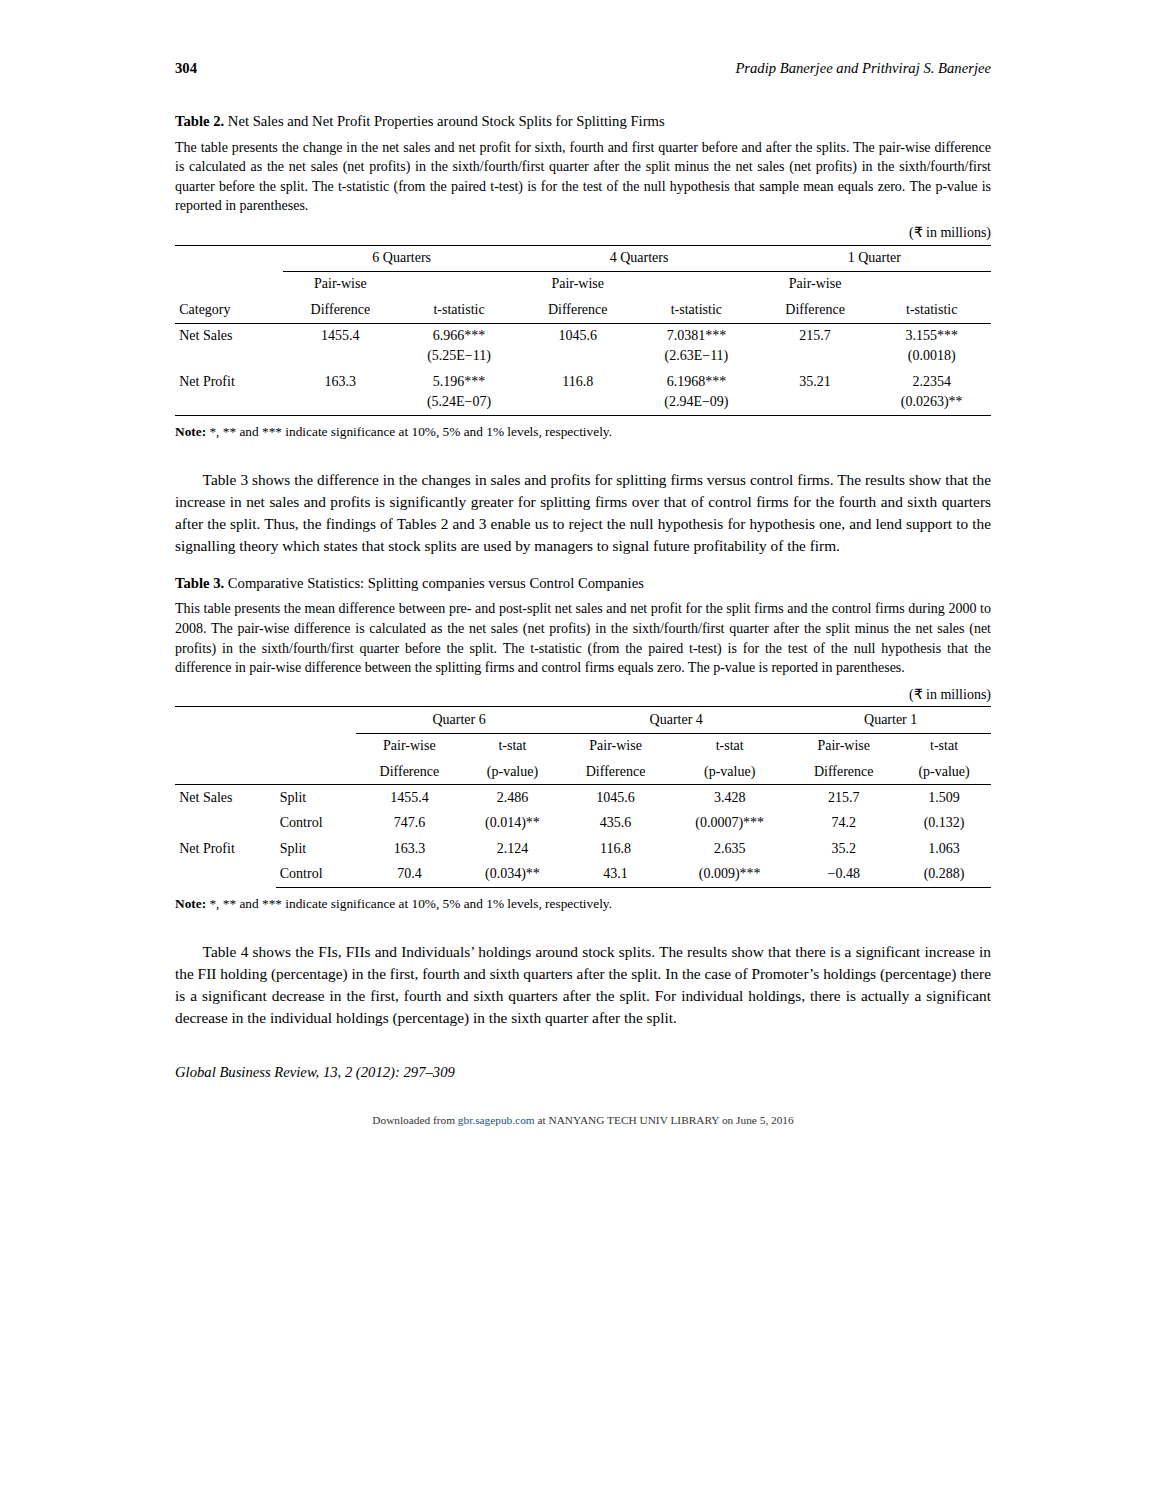304 Pradip Banerjee and Prithviraj S. Banerjee
Table 2. Net Sales and Net Profit Properties around Stock Splits for Splitting Firms
The table presents the change in the net sales and net profit for sixth, fourth and first quarter before and after the splits. The pair-wise difference is calculated as the net sales (net profits) in the sixth/fourth/first quarter after the split minus the net sales (net profits) in the sixth/fourth/first quarter before the split. The t-statistic (from the paired t-test) is for the test of the null hypothesis that sample mean equals zero. The p-value is reported in parentheses.
(₹ in millions)
| | 6 Quarters | 4 Quarters | 1 Quarter |
| --- | --- | --- | --- |
| | Pair-wise | | Pair-wise | | Pair-wise | |
| Category | Difference | t-statistic | Difference | t-statistic | Difference | t-statistic |
| Net Sales | 1455.4 | 6.966*** (5.25E−11) | 1045.6 | 7.0381*** (2.63E−11) | 215.7 | 3.155*** (0.0018) |
| Net Profit | 163.3 | 5.196*** (5.24E−07) | 116.8 | 6.1968*** (2.94E−09) | 35.21 | 2.2354 (0.0263)** |
Note: *, ** and *** indicate significance at 10%, 5% and 1% levels, respectively.
Table 3 shows the difference in the changes in sales and profits for splitting firms versus control firms. The results show that the increase in net sales and profits is significantly greater for splitting firms over that of control firms for the fourth and sixth quarters after the split. Thus, the findings of Tables 2 and 3 enable us to reject the null hypothesis for hypothesis one, and lend support to the signalling theory which states that stock splits are used by managers to signal future profitability of the firm.
Table 3. Comparative Statistics: Splitting companies versus Control Companies
This table presents the mean difference between pre- and post-split net sales and net profit for the split firms and the control firms during 2000 to 2008. The pair-wise difference is calculated as the net sales (net profits) in the sixth/fourth/first quarter after the split minus the net sales (net profits) in the sixth/fourth/first quarter before the split. The t-statistic (from the paired t-test) is for the test of the null hypothesis that the difference in pair-wise difference between the splitting firms and control firms equals zero. The p-value is reported in parentheses.
(₹ in millions)
| | | Quarter 6 | Quarter 4 | Quarter 1 |
| --- | --- | --- | --- | --- |
| | | Pair-wise | t-stat | Pair-wise | t-stat | Pair-wise | t-stat |
| | | Difference | (p-value) | Difference | (p-value) | Difference | (p-value) |
| Net Sales | Split | 1455.4 | 2.486 | 1045.6 | 3.428 | 215.7 | 1.509 |
| Control | 747.6 | (0.014)** | 435.6 | (0.0007)*** | 74.2 | (0.132) |
| Net Profit | Split | 163.3 | 2.124 | 116.8 | 2.635 | 35.2 | 1.063 |
| Control | 70.4 | (0.034)** | 43.1 | (0.009)*** | −0.48 | (0.288) |
Note: *, ** and *** indicate significance at 10%, 5% and 1% levels, respectively.
Table 4 shows the FIs, FIIs and Individuals’ holdings around stock splits. The results show that there is a significant increase in the FII holding (percentage) in the first, fourth and sixth quarters after the split. In the case of Promoter’s holdings (percentage) there is a significant decrease in the first, fourth and sixth quarters after the split. For individual holdings, there is actually a significant decrease in the individual holdings (percentage) in the sixth quarter after the split.
Global Business Review, 13, 2 (2012): 297–309
Downloaded from gbr.sagepub.com at NANYANG TECH UNIV LIBRARY on June 5, 2016